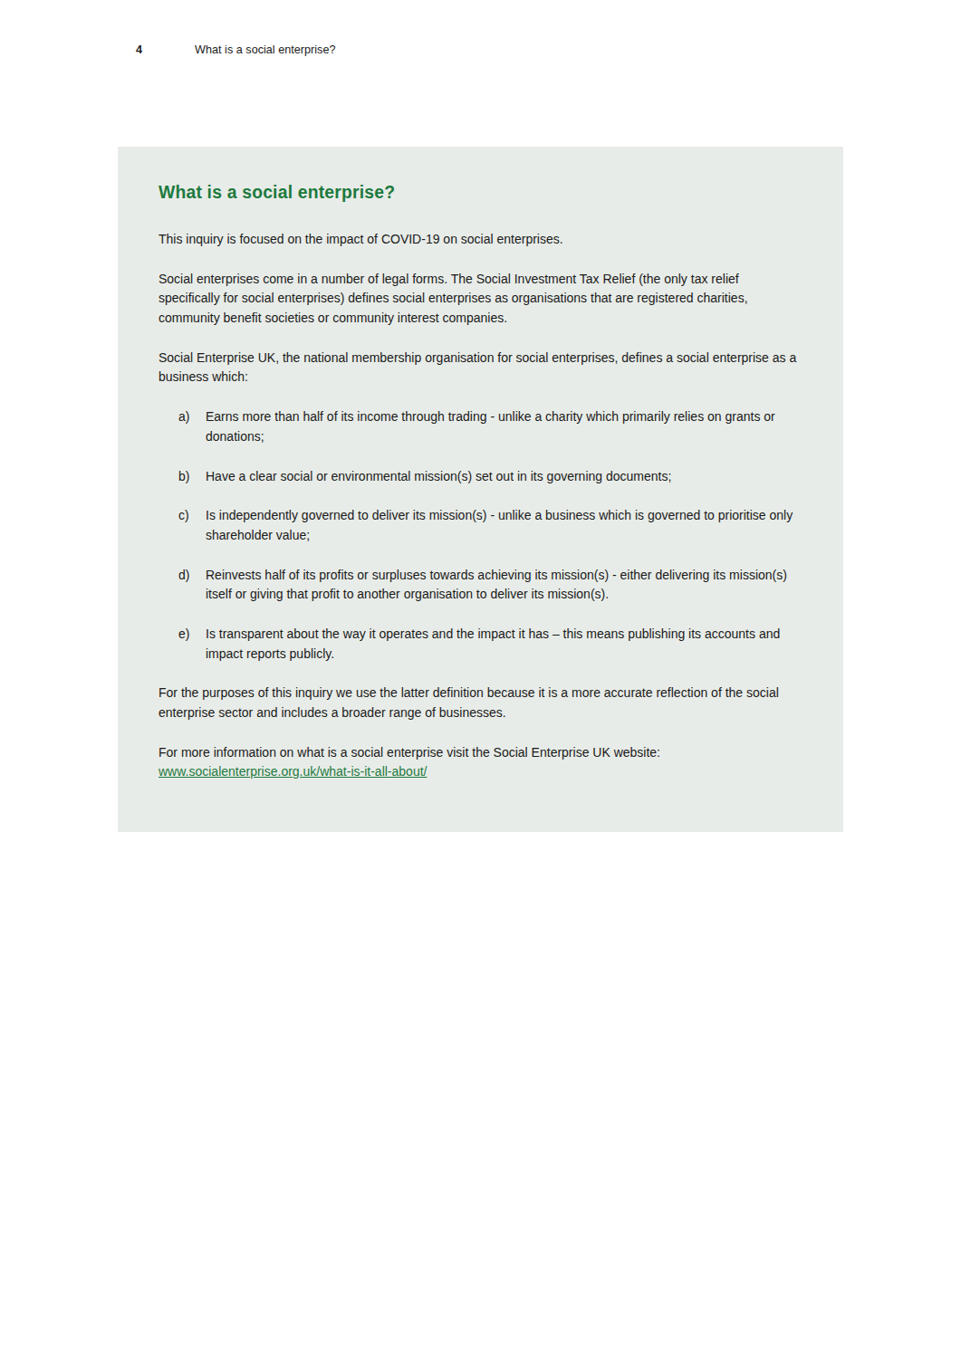4 What is a social enterprise?
What is a social enterprise?
This inquiry is focused on the impact of COVID-19 on social enterprises.
Social enterprises come in a number of legal forms. The Social Investment Tax Relief (the only tax relief specifically for social enterprises) defines social enterprises as organisations that are registered charities, community benefit societies or community interest companies.
Social Enterprise UK, the national membership organisation for social enterprises, defines a social enterprise as a business which:
Earns more than half of its income through trading - unlike a charity which primarily relies on grants or donations;
Have a clear social or environmental mission(s) set out in its governing documents;
Is independently governed to deliver its mission(s) - unlike a business which is governed to prioritise only shareholder value;
Reinvests half of its profits or surpluses towards achieving its mission(s) - either delivering its mission(s) itself or giving that profit to another organisation to deliver its mission(s).
Is transparent about the way it operates and the impact it has – this means publishing its accounts and impact reports publicly.
For the purposes of this inquiry we use the latter definition because it is a more accurate reflection of the social enterprise sector and includes a broader range of businesses.
For more information on what is a social enterprise visit the Social Enterprise UK website: www.socialenterprise.org.uk/what-is-it-all-about/